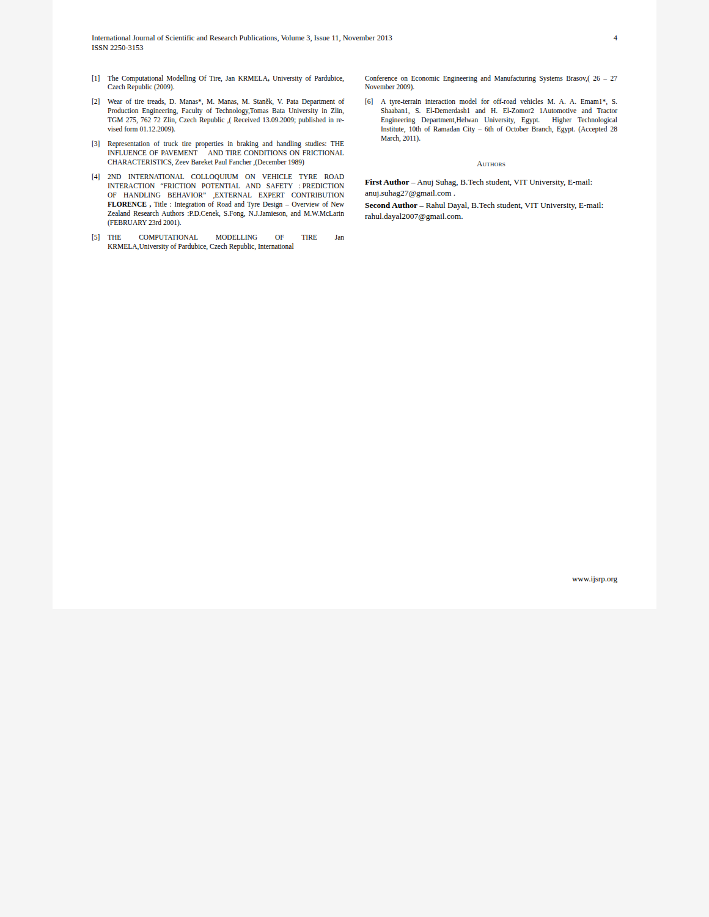International Journal of Scientific and Research Publications, Volume 3, Issue 11, November 2013
ISSN 2250-3153 4
[1] The Computational Modelling Of Tire, Jan KRMELA, University of Pardubice, Czech Republic (2009).
[2] Wear of tire treads, D. Manas*, M. Manas, M. Staněk, V. Pata Department of Production Engineering, Faculty of Technology,Tomas Bata University in Zlin, TGM 275, 762 72 Zlin, Czech Republic ,( Received 13.09.2009; published in revised form 01.12.2009).
[3] Representation of truck tire properties in braking and handling studies: THE INFLUENCE OF PAVEMENT AND TIRE CONDITIONS ON FRICTIONAL CHARACTERISTICS, Zeev Bareket Paul Fancher ,(December 1989)
[4] 2ND INTERNATIONAL COLLOQUIUM ON VEHICLE TYRE ROAD INTERACTION “FRICTION POTENTIAL AND SAFETY : PREDICTION OF HANDLING BEHAVIOR” ,EXTERNAL EXPERT CONTRIBUTION FLORENCE , Title : Integration of Road and Tyre Design – Overview of New Zealand Research Authors :P.D.Cenek, S.Fong, N.J.Jamieson, and M.W.McLarin (FEBRUARY 23rd 2001).
[5] THE COMPUTATIONAL MODELLING OF TIRE Jan KRMELA,University of Pardubice, Czech Republic, International
Conference on Economic Engineering and Manufacturing Systems Brasov,( 26 – 27 November 2009).
[6] A tyre-terrain interaction model for off-road vehicles M. A. A. Emam1*, S. Shaaban1, S. El-Demerdash1 and H. El-Zomor2 1Automotive and Tractor Engineering Department,Helwan University, Egypt. Higher Technological Institute, 10th of Ramadan City – 6th of October Branch, Egypt. (Accepted 28 March, 2011).
Authors
First Author – Anuj Suhag, B.Tech student, VIT University, E-mail: anuj.suhag27@gmail.com .
Second Author – Rahul Dayal, B.Tech student, VIT University, E-mail: rahul.dayal2007@gmail.com.
www.ijsrp.org